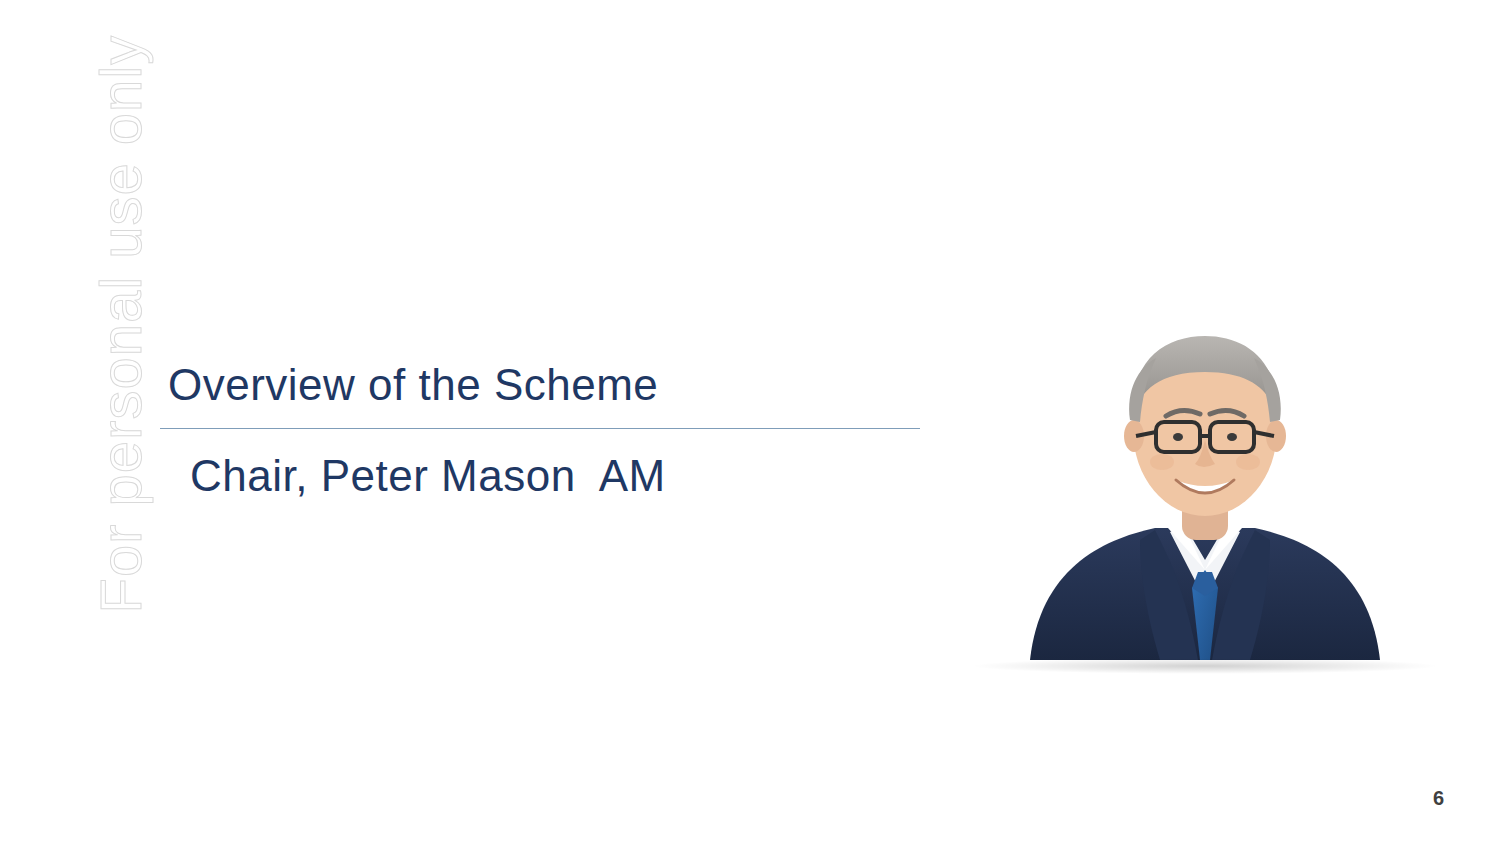For personal use only
Overview of the Scheme
Chair, Peter Mason AM
6